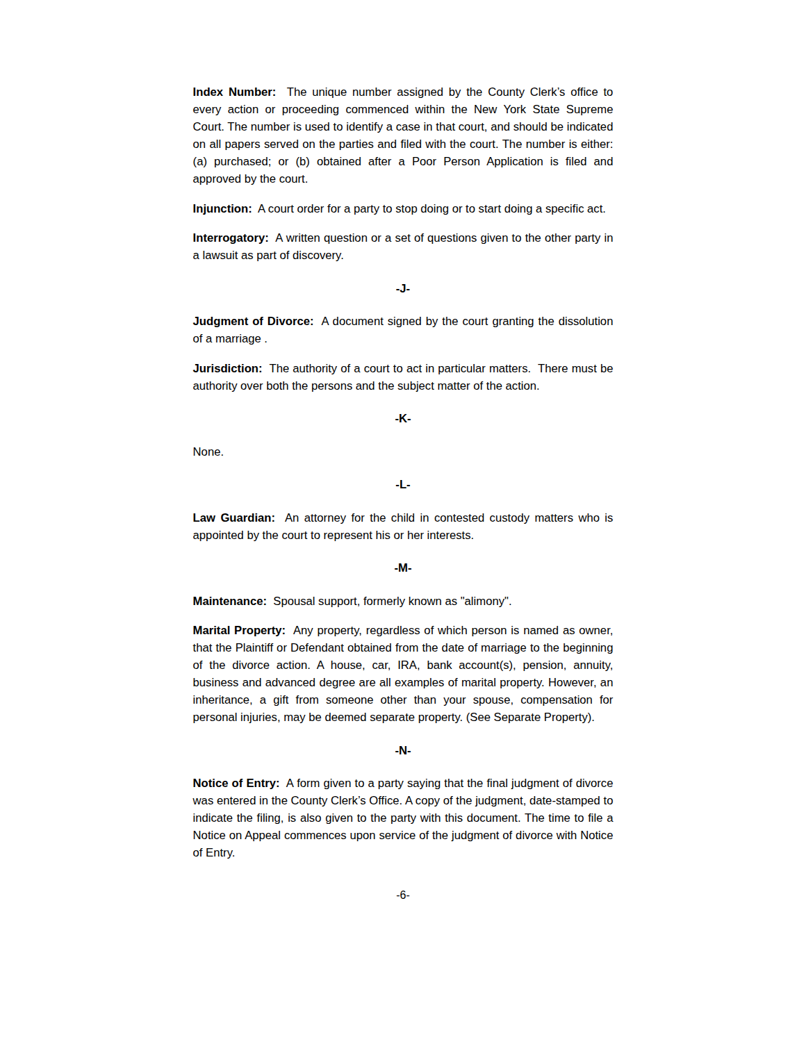Index Number: The unique number assigned by the County Clerk’s office to every action or proceeding commenced within the New York State Supreme Court. The number is used to identify a case in that court, and should be indicated on all papers served on the parties and filed with the court. The number is either: (a) purchased; or (b) obtained after a Poor Person Application is filed and approved by the court.
Injunction: A court order for a party to stop doing or to start doing a specific act.
Interrogatory: A written question or a set of questions given to the other party in a lawsuit as part of discovery.
-J-
Judgment of Divorce: A document signed by the court granting the dissolution of a marriage .
Jurisdiction: The authority of a court to act in particular matters. There must be authority over both the persons and the subject matter of the action.
-K-
None.
-L-
Law Guardian: An attorney for the child in contested custody matters who is appointed by the court to represent his or her interests.
-M-
Maintenance: Spousal support, formerly known as "alimony".
Marital Property: Any property, regardless of which person is named as owner, that the Plaintiff or Defendant obtained from the date of marriage to the beginning of the divorce action. A house, car, IRA, bank account(s), pension, annuity, business and advanced degree are all examples of marital property. However, an inheritance, a gift from someone other than your spouse, compensation for personal injuries, may be deemed separate property. (See Separate Property).
-N-
Notice of Entry: A form given to a party saying that the final judgment of divorce was entered in the County Clerk’s Office. A copy of the judgment, date-stamped to indicate the filing, is also given to the party with this document. The time to file a Notice on Appeal commences upon service of the judgment of divorce with Notice of Entry.
-6-